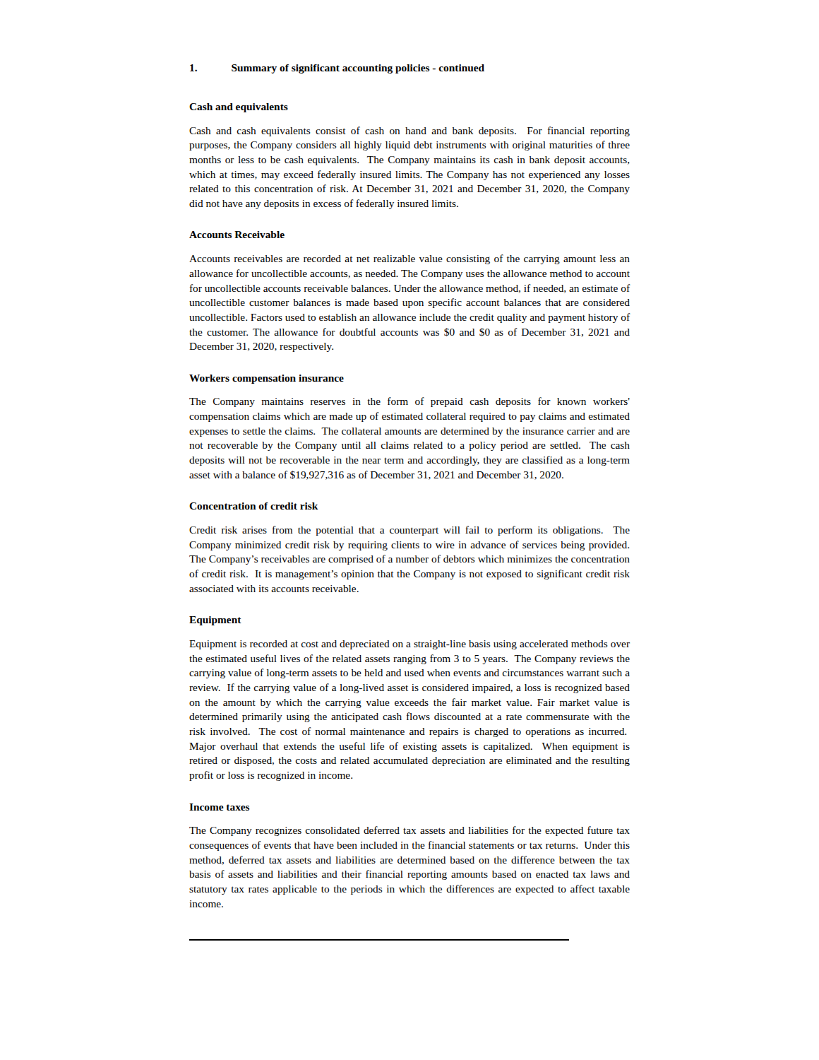1. Summary of significant accounting policies - continued
Cash and equivalents
Cash and cash equivalents consist of cash on hand and bank deposits. For financial reporting purposes, the Company considers all highly liquid debt instruments with original maturities of three months or less to be cash equivalents. The Company maintains its cash in bank deposit accounts, which at times, may exceed federally insured limits. The Company has not experienced any losses related to this concentration of risk. At December 31, 2021 and December 31, 2020, the Company did not have any deposits in excess of federally insured limits.
Accounts Receivable
Accounts receivables are recorded at net realizable value consisting of the carrying amount less an allowance for uncollectible accounts, as needed. The Company uses the allowance method to account for uncollectible accounts receivable balances. Under the allowance method, if needed, an estimate of uncollectible customer balances is made based upon specific account balances that are considered uncollectible. Factors used to establish an allowance include the credit quality and payment history of the customer. The allowance for doubtful accounts was $0 and $0 as of December 31, 2021 and December 31, 2020, respectively.
Workers compensation insurance
The Company maintains reserves in the form of prepaid cash deposits for known workers' compensation claims which are made up of estimated collateral required to pay claims and estimated expenses to settle the claims. The collateral amounts are determined by the insurance carrier and are not recoverable by the Company until all claims related to a policy period are settled. The cash deposits will not be recoverable in the near term and accordingly, they are classified as a long-term asset with a balance of $19,927,316 as of December 31, 2021 and December 31, 2020.
Concentration of credit risk
Credit risk arises from the potential that a counterpart will fail to perform its obligations. The Company minimized credit risk by requiring clients to wire in advance of services being provided. The Company’s receivables are comprised of a number of debtors which minimizes the concentration of credit risk. It is management’s opinion that the Company is not exposed to significant credit risk associated with its accounts receivable.
Equipment
Equipment is recorded at cost and depreciated on a straight-line basis using accelerated methods over the estimated useful lives of the related assets ranging from 3 to 5 years. The Company reviews the carrying value of long-term assets to be held and used when events and circumstances warrant such a review. If the carrying value of a long-lived asset is considered impaired, a loss is recognized based on the amount by which the carrying value exceeds the fair market value. Fair market value is determined primarily using the anticipated cash flows discounted at a rate commensurate with the risk involved. The cost of normal maintenance and repairs is charged to operations as incurred. Major overhaul that extends the useful life of existing assets is capitalized. When equipment is retired or disposed, the costs and related accumulated depreciation are eliminated and the resulting profit or loss is recognized in income.
Income taxes
The Company recognizes consolidated deferred tax assets and liabilities for the expected future tax consequences of events that have been included in the financial statements or tax returns. Under this method, deferred tax assets and liabilities are determined based on the difference between the tax basis of assets and liabilities and their financial reporting amounts based on enacted tax laws and statutory tax rates applicable to the periods in which the differences are expected to affect taxable income.